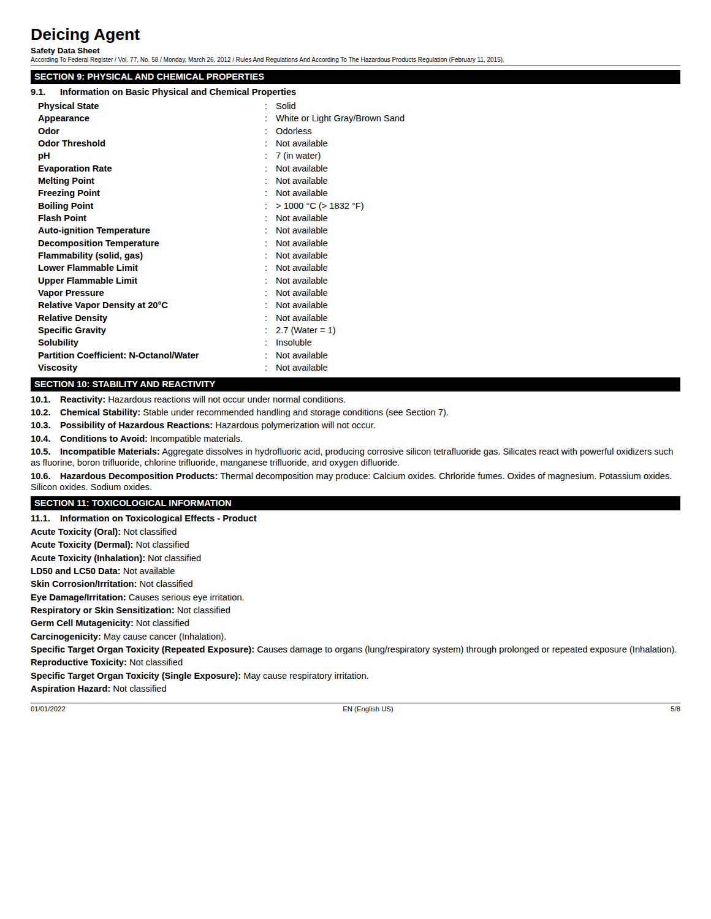Deicing Agent
Safety Data Sheet
According To Federal Register / Vol. 77, No. 58 / Monday, March 26, 2012 / Rules And Regulations And According To The Hazardous Products Regulation (February 11, 2015).
SECTION 9: PHYSICAL AND CHEMICAL PROPERTIES
9.1. Information on Basic Physical and Chemical Properties
| Physical State | : | Solid |
| Appearance | : | White or Light Gray/Brown Sand |
| Odor | : | Odorless |
| Odor Threshold | : | Not available |
| pH | : | 7 (in water) |
| Evaporation Rate | : | Not available |
| Melting Point | : | Not available |
| Freezing Point | : | Not available |
| Boiling Point | : | > 1000 °C (> 1832 °F) |
| Flash Point | : | Not available |
| Auto-ignition Temperature | : | Not available |
| Decomposition Temperature | : | Not available |
| Flammability (solid, gas) | : | Not available |
| Lower Flammable Limit | : | Not available |
| Upper Flammable Limit | : | Not available |
| Vapor Pressure | : | Not available |
| Relative Vapor Density at 20°C | : | Not available |
| Relative Density | : | Not available |
| Specific Gravity | : | 2.7 (Water = 1) |
| Solubility | : | Insoluble |
| Partition Coefficient: N-Octanol/Water | : | Not available |
| Viscosity | : | Not available |
SECTION 10: STABILITY AND REACTIVITY
10.1. Reactivity: Hazardous reactions will not occur under normal conditions.
10.2. Chemical Stability: Stable under recommended handling and storage conditions (see Section 7).
10.3. Possibility of Hazardous Reactions: Hazardous polymerization will not occur.
10.4. Conditions to Avoid: Incompatible materials.
10.5. Incompatible Materials: Aggregate dissolves in hydrofluoric acid, producing corrosive silicon tetrafluoride gas. Silicates react with powerful oxidizers such as fluorine, boron trifluoride, chlorine trifluoride, manganese trifluoride, and oxygen difluoride.
10.6. Hazardous Decomposition Products: Thermal decomposition may produce: Calcium oxides. Chrloride fumes. Oxides of magnesium. Potassium oxides. Silicon oxides. Sodium oxides.
SECTION 11: TOXICOLOGICAL INFORMATION
11.1. Information on Toxicological Effects - Product
Acute Toxicity (Oral): Not classified
Acute Toxicity (Dermal): Not classified
Acute Toxicity (Inhalation): Not classified
LD50 and LC50 Data: Not available
Skin Corrosion/Irritation: Not classified
Eye Damage/Irritation: Causes serious eye irritation.
Respiratory or Skin Sensitization: Not classified
Germ Cell Mutagenicity: Not classified
Carcinogenicity: May cause cancer (Inhalation).
Specific Target Organ Toxicity (Repeated Exposure): Causes damage to organs (lung/respiratory system) through prolonged or repeated exposure (Inhalation).
Reproductive Toxicity: Not classified
Specific Target Organ Toxicity (Single Exposure): May cause respiratory irritation.
Aspiration Hazard: Not classified
01/01/2022 EN (English US) 5/8